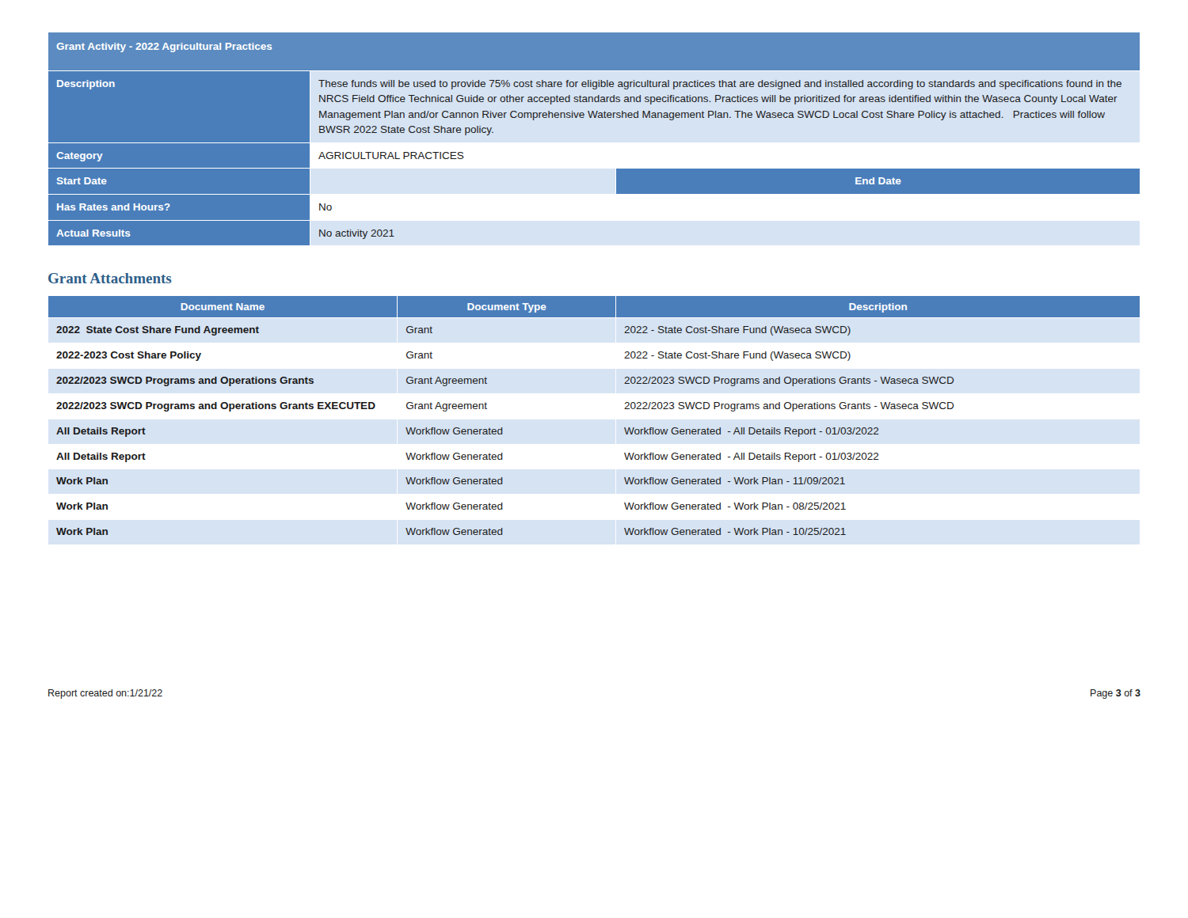| Grant Activity - 2022 Agricultural Practices |
| Description | These funds will be used to provide 75% cost share for eligible agricultural practices that are designed and installed according to standards and specifications found in the NRCS Field Office Technical Guide or other accepted standards and specifications. Practices will be prioritized for areas identified within the Waseca County Local Water Management Plan and/or Cannon River Comprehensive Watershed Management Plan. The Waseca SWCD Local Cost Share Policy is attached. Practices will follow BWSR 2022 State Cost Share policy. |
| Category | AGRICULTURAL PRACTICES |
| Start Date | | End Date |
| Has Rates and Hours? | No |
| Actual Results | No activity 2021 |
Grant Attachments
| Document Name | Document Type | Description |
| --- | --- | --- |
| 2022 State Cost Share Fund Agreement | Grant | 2022 - State Cost-Share Fund (Waseca SWCD) |
| 2022-2023 Cost Share Policy | Grant | 2022 - State Cost-Share Fund (Waseca SWCD) |
| 2022/2023 SWCD Programs and Operations Grants | Grant Agreement | 2022/2023 SWCD Programs and Operations Grants - Waseca SWCD |
| 2022/2023 SWCD Programs and Operations Grants EXECUTED | Grant Agreement | 2022/2023 SWCD Programs and Operations Grants - Waseca SWCD |
| All Details Report | Workflow Generated | Workflow Generated - All Details Report - 01/03/2022 |
| All Details Report | Workflow Generated | Workflow Generated - All Details Report - 01/03/2022 |
| Work Plan | Workflow Generated | Workflow Generated - Work Plan - 11/09/2021 |
| Work Plan | Workflow Generated | Workflow Generated - Work Plan - 08/25/2021 |
| Work Plan | Workflow Generated | Workflow Generated - Work Plan - 10/25/2021 |
Report created on:1/21/22 Page 3 of 3